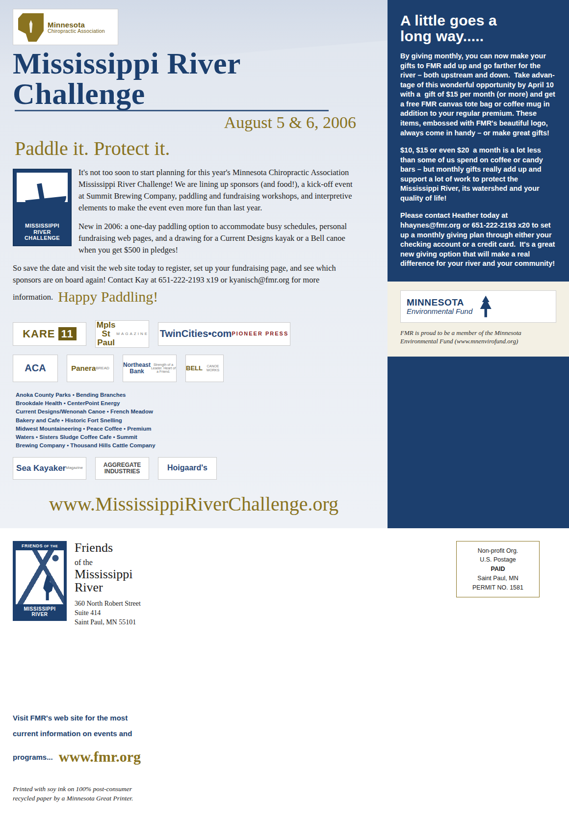Minnesota
Chiropractic Association
Mississippi River Challenge
August 5 & 6, 2006
Paddle it. Protect it.
MISSISSIPPI
RIVER
CHALLENGE
It's not too soon to start planning for this year's Minnesota Chiropractic Association Mississippi River Challenge! We are lining up sponsors (and food!), a kick-off event at Summit Brewing Company, paddling and fundraising workshops, and interpretive elements to make the event even more fun than last year.
New in 2006: a one-day paddling option to accommodate busy schedules, personal fundraising web pages, and a drawing for a Current Designs kayak or a Bell canoe when you get $500 in pledges!
So save the date and visit the web site today to register, set up your fundraising page, and see which sponsors are on board again! Contact Kay at 651-222-2193 x19 or kyanisch@fmr.org for more information. Happy Paddling!
KARE11
Mpls
St PaulMAGAZINE
TwinCities•comPIONEER PRESS
ACA
PaneraBREAD
Northeast
BankStrength of a Leader. Heart of a Friend.
BELLCANOE WORKS
Anoka County Parks • Bending Branches
Brookdale Health • CenterPoint Energy
Current Designs/Wenonah Canoe • French Meadow
Bakery and Cafe • Historic Fort Snelling
Midwest Mountaineering • Peace Coffee • Premium
Waters • Sisters Sludge Coffee Cafe • Summit
Brewing Company • Thousand Hills Cattle Company
Sea KayakerMagazine
AGGREGATE
INDUSTRIES
Hoigaard's
www.MississippiRiverChallenge.org
A little goes a
long way.....
By giving monthly, you can now make your gifts to FMR add up and go farther for the river – both upstream and down. Take advan- tage of this wonderful opportunity by April 10 with a gift of $15 per month (or more) and get a free FMR canvas tote bag or coffee mug in addition to your regular premium. These items, embossed with FMR's beautiful logo, always come in handy – or make great gifts!
$10, $15 or even $20 a month is a lot less than some of us spend on coffee or candy bars – but monthly gifts really add up and support a lot of work to protect the Mississippi River, its watershed and your quality of life!
Please contact Heather today at hhaynes@fmr.org or 651-222-2193 x20 to set up a monthly giving plan through either your checking account or a credit card. It's a great new giving option that will make a real difference for your river and your community!
MINNESOTA
Environmental Fund
FMR is proud to be a member of the Minnesota Environmental Fund (www.mnenvirofund.org)
Non-profit Org.
U.S. Postage
PAID
Saint Paul, MN
PERMIT NO. 1581
FRIENDS OF THE
MISSISSIPPI
RIVER
Friends
of the
Mississippi
River
360 North Robert Street
Suite 414
Saint Paul, MN 55101
Visit FMR's web site for the most
current information on events and
programs... www.fmr.org
Printed with soy ink on 100% post-consumer
recycled paper by a Minnesota Great Printer.